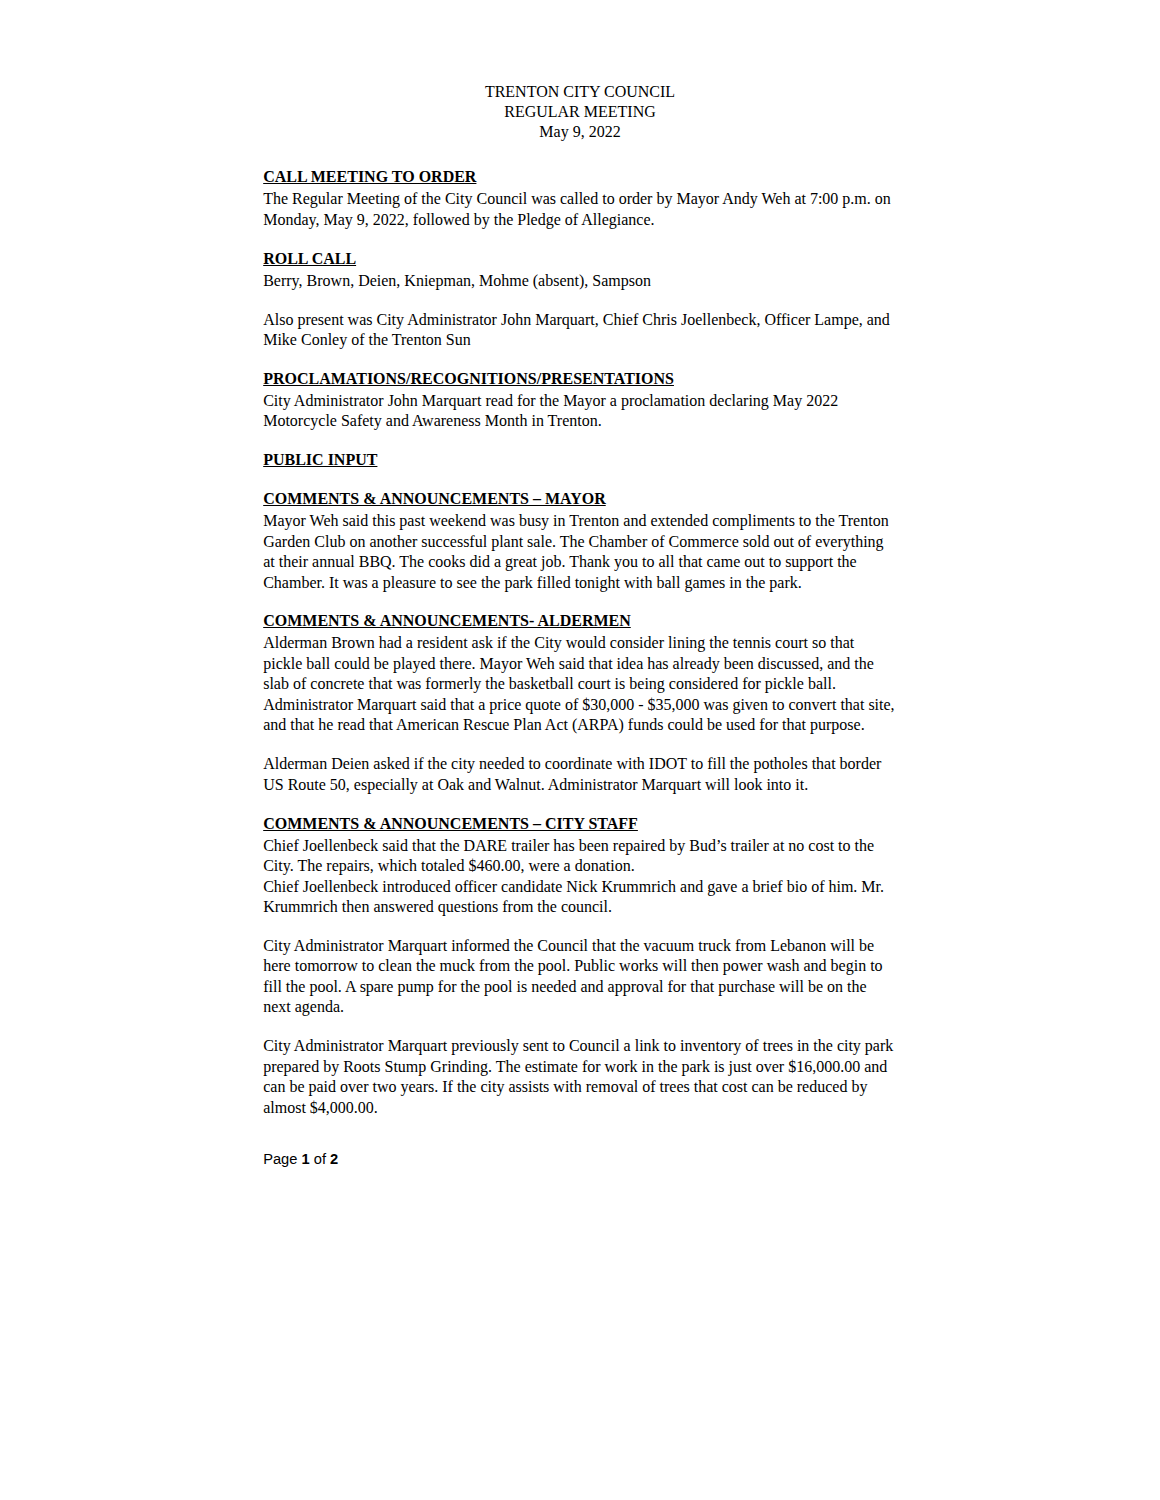TRENTON CITY COUNCIL
REGULAR MEETING
May 9, 2022
Call Meeting to Order
The Regular Meeting of the City Council was called to order by Mayor Andy Weh at 7:00 p.m. on Monday, May 9, 2022, followed by the Pledge of Allegiance.
Roll Call
Berry, Brown, Deien, Kniepman, Mohme (absent), Sampson
Also present was City Administrator John Marquart, Chief Chris Joellenbeck, Officer Lampe, and Mike Conley of the Trenton Sun
Proclamations/Recognitions/Presentations
City Administrator John Marquart read for the Mayor a proclamation declaring May 2022 Motorcycle Safety and Awareness Month in Trenton.
Public Input
Comments & Announcements – Mayor
Mayor Weh said this past weekend was busy in Trenton and extended compliments to the Trenton Garden Club on another successful plant sale. The Chamber of Commerce sold out of everything at their annual BBQ. The cooks did a great job. Thank you to all that came out to support the Chamber. It was a pleasure to see the park filled tonight with ball games in the park.
Comments & Announcements- Aldermen
Alderman Brown had a resident ask if the City would consider lining the tennis court so that pickle ball could be played there. Mayor Weh said that idea has already been discussed, and the slab of concrete that was formerly the basketball court is being considered for pickle ball. Administrator Marquart said that a price quote of $30,000 - $35,000 was given to convert that site, and that he read that American Rescue Plan Act (ARPA) funds could be used for that purpose.
Alderman Deien asked if the city needed to coordinate with IDOT to fill the potholes that border US Route 50, especially at Oak and Walnut. Administrator Marquart will look into it.
Comments & Announcements – City Staff
Chief Joellenbeck said that the DARE trailer has been repaired by Bud’s trailer at no cost to the City. The repairs, which totaled $460.00, were a donation.
Chief Joellenbeck introduced officer candidate Nick Krummrich and gave a brief bio of him. Mr. Krummrich then answered questions from the council.
City Administrator Marquart informed the Council that the vacuum truck from Lebanon will be here tomorrow to clean the muck from the pool. Public works will then power wash and begin to fill the pool. A spare pump for the pool is needed and approval for that purchase will be on the next agenda.
City Administrator Marquart previously sent to Council a link to inventory of trees in the city park prepared by Roots Stump Grinding. The estimate for work in the park is just over $16,000.00 and can be paid over two years. If the city assists with removal of trees that cost can be reduced by almost $4,000.00.
Page 1 of 2